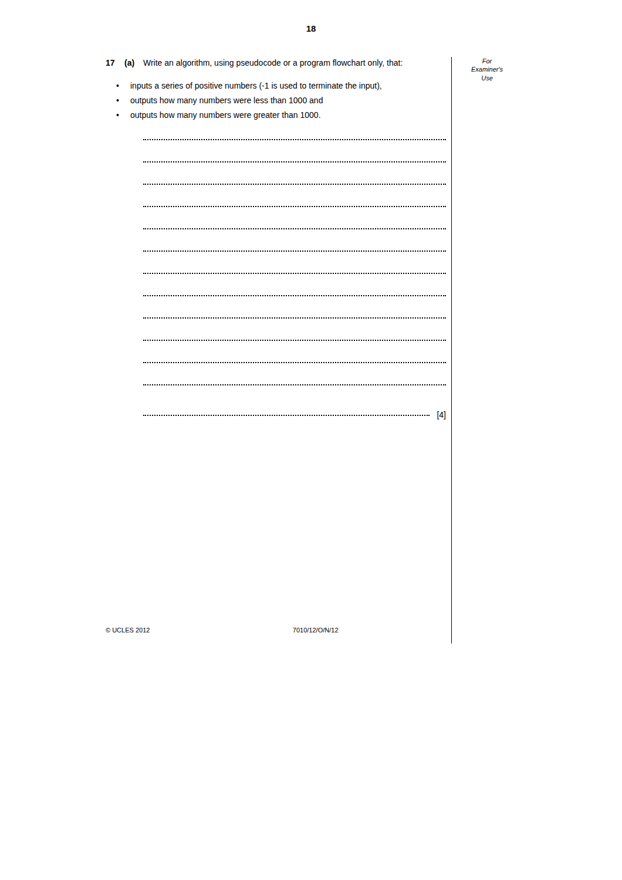18
For
Examiner's
Use
17
(a)
Write an algorithm, using pseudocode or a program flowchart only, that:
inputs a series of positive numbers (-1 is used to terminate the input),
outputs how many numbers were less than 1000 and
outputs how many numbers were greater than 1000.
[4]
© UCLES 2012
7010/12/O/N/12